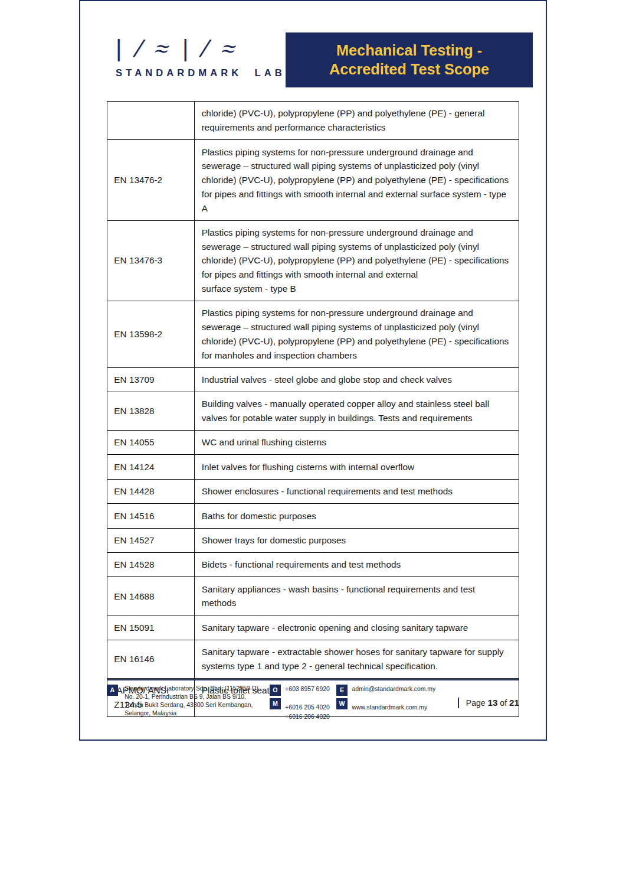| / ≈ | / ≈
STANDARDMARK LAB
Mechanical Testing -
Accredited Test Scope
| | chloride) (PVC-U), polypropylene (PP) and polyethylene (PE) - general requirements and performance characteristics |
| EN 13476-2 | Plastics piping systems for non-pressure underground drainage and sewerage – structured wall piping systems of unplasticized poly (vinyl chloride) (PVC-U), polypropylene (PP) and polyethylene (PE) - specifications for pipes and fittings with smooth internal and external surface system - type A |
| EN 13476-3 | Plastics piping systems for non-pressure underground drainage and sewerage – structured wall piping systems of unplasticized poly (vinyl chloride) (PVC-U), polypropylene (PP) and polyethylene (PE) - specifications for pipes and fittings with smooth internal and external surface system - type B |
| EN 13598-2 | Plastics piping systems for non-pressure underground drainage and sewerage – structured wall piping systems of unplasticized poly (vinyl chloride) (PVC-U), polypropylene (PP) and polyethylene (PE) - specifications for manholes and inspection chambers |
| EN 13709 | Industrial valves - steel globe and globe stop and check valves |
| EN 13828 | Building valves - manually operated copper alloy and stainless steel ball valves for potable water supply in buildings. Tests and requirements |
| EN 14055 | WC and urinal flushing cisterns |
| EN 14124 | Inlet valves for flushing cisterns with internal overflow |
| EN 14428 | Shower enclosures - functional requirements and test methods |
| EN 14516 | Baths for domestic purposes |
| EN 14527 | Shower trays for domestic purposes |
| EN 14528 | Bidets - functional requirements and test methods |
| EN 14688 | Sanitary appliances - wash basins - functional requirements and test methods |
| EN 15091 | Sanitary tapware - electronic opening and closing sanitary tapware |
| EN 16146 | Sanitary tapware - extractable shower hoses for sanitary tapware for supply systems type 1 and type 2 - general technical specification. |
| IAPMO/ ANSI Z124.5 | Plastic toilet seats |
A
Standardmark Laboratory Sdn. Bhd. (1152950-D)
No. 20-1, Perindustrian BS 9, Jalan BS 9/10, Taman Bukit Serdang, 43300 Seri Kembangan, Selangor, Malaysia
O
M
+603 8957 6920
+6016 205 4020
+6016 206 4020
E
W
admin@standardmark.com.my
www.standardmark.com.my
Page 13 of 21